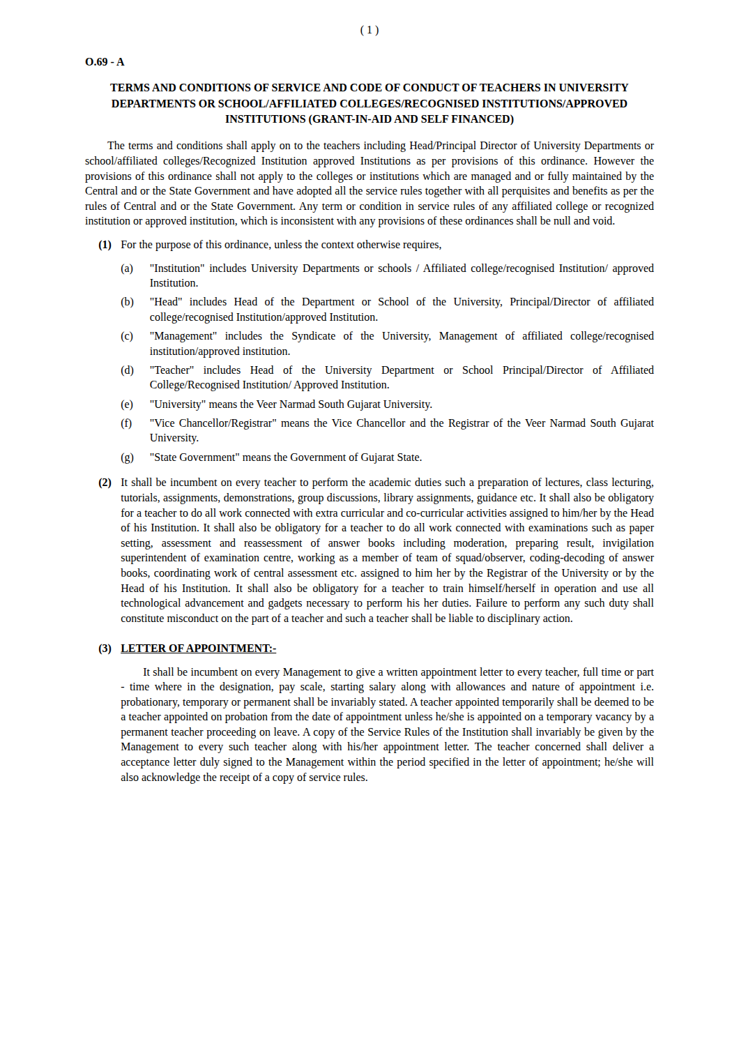( 1 )
O.69 - A
Terms and Conditions of Service and Code of Conduct of Teachers in University Departments or School/Affiliated Colleges/Recognised Institutions/Approved Institutions (Grant-in-Aid and Self Financed)
The terms and conditions shall apply on to the teachers including Head/Principal Director of University Departments or school/affiliated colleges/Recognized Institution approved Institutions as per provisions of this ordinance. However the provisions of this ordinance shall not apply to the colleges or institutions which are managed and or fully maintained by the Central and or the State Government and have adopted all the service rules together with all perquisites and benefits as per the rules of Central and or the State Government. Any term or condition in service rules of any affiliated college or recognized institution or approved institution, which is inconsistent with any provisions of these ordinances shall be null and void.
(1)
For the purpose of this ordinance, unless the context otherwise requires,
(a)
"Institution" includes University Departments or schools / Affiliated college/recognised Institution/ approved Institution.
(b)
"Head" includes Head of the Department or School of the University, Principal/Director of affiliated college/recognised Institution/approved Institution.
(c)
"Management" includes the Syndicate of the University, Management of affiliated college/recognised institution/approved institution.
(d)
"Teacher" includes Head of the University Department or School Principal/Director of Affiliated College/Recognised Institution/ Approved Institution.
(e)
"University" means the Veer Narmad South Gujarat University.
(f)
"Vice Chancellor/Registrar" means the Vice Chancellor and the Registrar of the Veer Narmad South Gujarat University.
(g)
"State Government" means the Government of Gujarat State.
(2)
It shall be incumbent on every teacher to perform the academic duties such a preparation of lectures, class lecturing, tutorials, assignments, demonstrations, group discussions, library assignments, guidance etc. It shall also be obligatory for a teacher to do all work connected with extra curricular and co-curricular activities assigned to him/her by the Head of his Institution. It shall also be obligatory for a teacher to do all work connected with examinations such as paper setting, assessment and reassessment of answer books including moderation, preparing result, invigilation superintendent of examination centre, working as a member of team of squad/observer, coding-decoding of answer books, coordinating work of central assessment etc. assigned to him her by the Registrar of the University or by the Head of his Institution. It shall also be obligatory for a teacher to train himself/herself in operation and use all technological advancement and gadgets necessary to perform his her duties. Failure to perform any such duty shall constitute misconduct on the part of a teacher and such a teacher shall be liable to disciplinary action.
(3)
LETTER OF APPOINTMENT:-
It shall be incumbent on every Management to give a written appointment letter to every teacher, full time or part - time where in the designation, pay scale, starting salary along with allowances and nature of appointment i.e. probationary, temporary or permanent shall be invariably stated. A teacher appointed temporarily shall be deemed to be a teacher appointed on probation from the date of appointment unless he/she is appointed on a temporary vacancy by a permanent teacher proceeding on leave. A copy of the Service Rules of the Institution shall invariably be given by the Management to every such teacher along with his/her appointment letter. The teacher concerned shall deliver a acceptance letter duly signed to the Management within the period specified in the letter of appointment; he/she will also acknowledge the receipt of a copy of service rules.